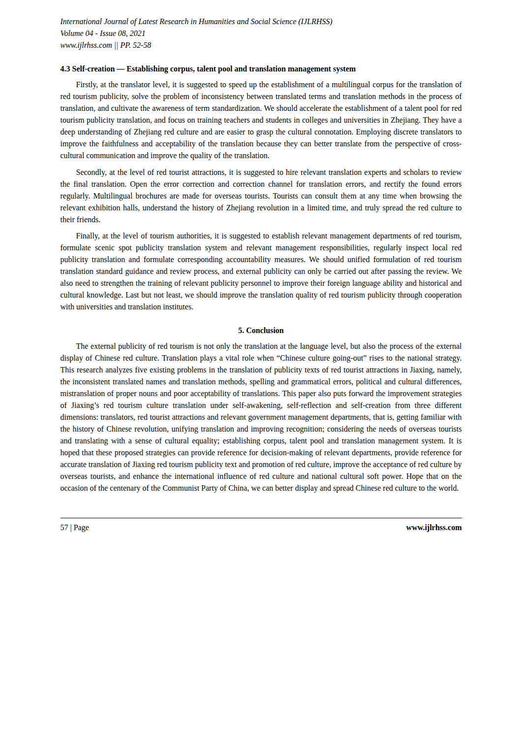International Journal of Latest Research in Humanities and Social Science (IJLRHSS)
Volume 04 - Issue 08, 2021
www.ijlrhss.com || PP. 52-58
4.3 Self-creation — Establishing corpus, talent pool and translation management system
Firstly, at the translator level, it is suggested to speed up the establishment of a multilingual corpus for the translation of red tourism publicity, solve the problem of inconsistency between translated terms and translation methods in the process of translation, and cultivate the awareness of term standardization. We should accelerate the establishment of a talent pool for red tourism publicity translation, and focus on training teachers and students in colleges and universities in Zhejiang. They have a deep understanding of Zhejiang red culture and are easier to grasp the cultural connotation. Employing discrete translators to improve the faithfulness and acceptability of the translation because they can better translate from the perspective of cross-cultural communication and improve the quality of the translation.
Secondly, at the level of red tourist attractions, it is suggested to hire relevant translation experts and scholars to review the final translation. Open the error correction and correction channel for translation errors, and rectify the found errors regularly. Multilingual brochures are made for overseas tourists. Tourists can consult them at any time when browsing the relevant exhibition halls, understand the history of Zhejiang revolution in a limited time, and truly spread the red culture to their friends.
Finally, at the level of tourism authorities, it is suggested to establish relevant management departments of red tourism, formulate scenic spot publicity translation system and relevant management responsibilities, regularly inspect local red publicity translation and formulate corresponding accountability measures. We should unified formulation of red tourism translation standard guidance and review process, and external publicity can only be carried out after passing the review. We also need to strengthen the training of relevant publicity personnel to improve their foreign language ability and historical and cultural knowledge. Last but not least, we should improve the translation quality of red tourism publicity through cooperation with universities and translation institutes.
5. Conclusion
The external publicity of red tourism is not only the translation at the language level, but also the process of the external display of Chinese red culture. Translation plays a vital role when “Chinese culture going-out” rises to the national strategy. This research analyzes five existing problems in the translation of publicity texts of red tourist attractions in Jiaxing, namely, the inconsistent translated names and translation methods, spelling and grammatical errors, political and cultural differences, mistranslation of proper nouns and poor acceptability of translations. This paper also puts forward the improvement strategies of Jiaxing’s red tourism culture translation under self-awakening, self-reflection and self-creation from three different dimensions: translators, red tourist attractions and relevant government management departments, that is, getting familiar with the history of Chinese revolution, unifying translation and improving recognition; considering the needs of overseas tourists and translating with a sense of cultural equality; establishing corpus, talent pool and translation management system. It is hoped that these proposed strategies can provide reference for decision-making of relevant departments, provide reference for accurate translation of Jiaxing red tourism publicity text and promotion of red culture, improve the acceptance of red culture by overseas tourists, and enhance the international influence of red culture and national cultural soft power. Hope that on the occasion of the centenary of the Communist Party of China, we can better display and spread Chinese red culture to the world.
57 | Page www.ijlrhss.com